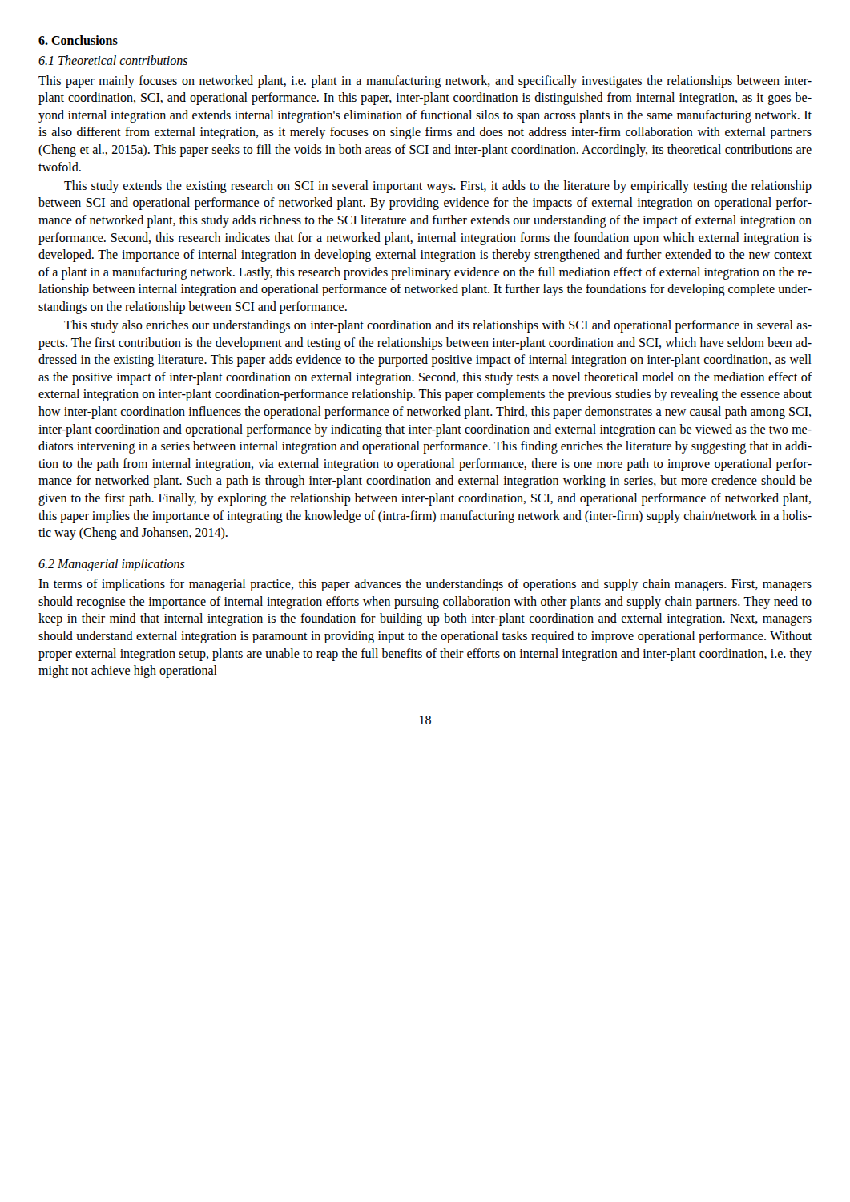6. Conclusions
6.1 Theoretical contributions
This paper mainly focuses on networked plant, i.e. plant in a manufacturing network, and specifically investigates the relationships between inter-plant coordination, SCI, and operational performance. In this paper, inter-plant coordination is distinguished from internal integration, as it goes beyond internal integration and extends internal integration's elimination of functional silos to span across plants in the same manufacturing network. It is also different from external integration, as it merely focuses on single firms and does not address inter-firm collaboration with external partners (Cheng et al., 2015a). This paper seeks to fill the voids in both areas of SCI and inter-plant coordination. Accordingly, its theoretical contributions are twofold.
This study extends the existing research on SCI in several important ways. First, it adds to the literature by empirically testing the relationship between SCI and operational performance of networked plant. By providing evidence for the impacts of external integration on operational performance of networked plant, this study adds richness to the SCI literature and further extends our understanding of the impact of external integration on performance. Second, this research indicates that for a networked plant, internal integration forms the foundation upon which external integration is developed. The importance of internal integration in developing external integration is thereby strengthened and further extended to the new context of a plant in a manufacturing network. Lastly, this research provides preliminary evidence on the full mediation effect of external integration on the relationship between internal integration and operational performance of networked plant. It further lays the foundations for developing complete understandings on the relationship between SCI and performance.
This study also enriches our understandings on inter-plant coordination and its relationships with SCI and operational performance in several aspects. The first contribution is the development and testing of the relationships between inter-plant coordination and SCI, which have seldom been addressed in the existing literature. This paper adds evidence to the purported positive impact of internal integration on inter-plant coordination, as well as the positive impact of inter-plant coordination on external integration. Second, this study tests a novel theoretical model on the mediation effect of external integration on inter-plant coordination-performance relationship. This paper complements the previous studies by revealing the essence about how inter-plant coordination influences the operational performance of networked plant. Third, this paper demonstrates a new causal path among SCI, inter-plant coordination and operational performance by indicating that inter-plant coordination and external integration can be viewed as the two mediators intervening in a series between internal integration and operational performance. This finding enriches the literature by suggesting that in addition to the path from internal integration, via external integration to operational performance, there is one more path to improve operational performance for networked plant. Such a path is through inter-plant coordination and external integration working in series, but more credence should be given to the first path. Finally, by exploring the relationship between inter-plant coordination, SCI, and operational performance of networked plant, this paper implies the importance of integrating the knowledge of (intra-firm) manufacturing network and (inter-firm) supply chain/network in a holistic way (Cheng and Johansen, 2014).
6.2 Managerial implications
In terms of implications for managerial practice, this paper advances the understandings of operations and supply chain managers. First, managers should recognise the importance of internal integration efforts when pursuing collaboration with other plants and supply chain partners. They need to keep in their mind that internal integration is the foundation for building up both inter-plant coordination and external integration. Next, managers should understand external integration is paramount in providing input to the operational tasks required to improve operational performance. Without proper external integration setup, plants are unable to reap the full benefits of their efforts on internal integration and inter-plant coordination, i.e. they might not achieve high operational
18